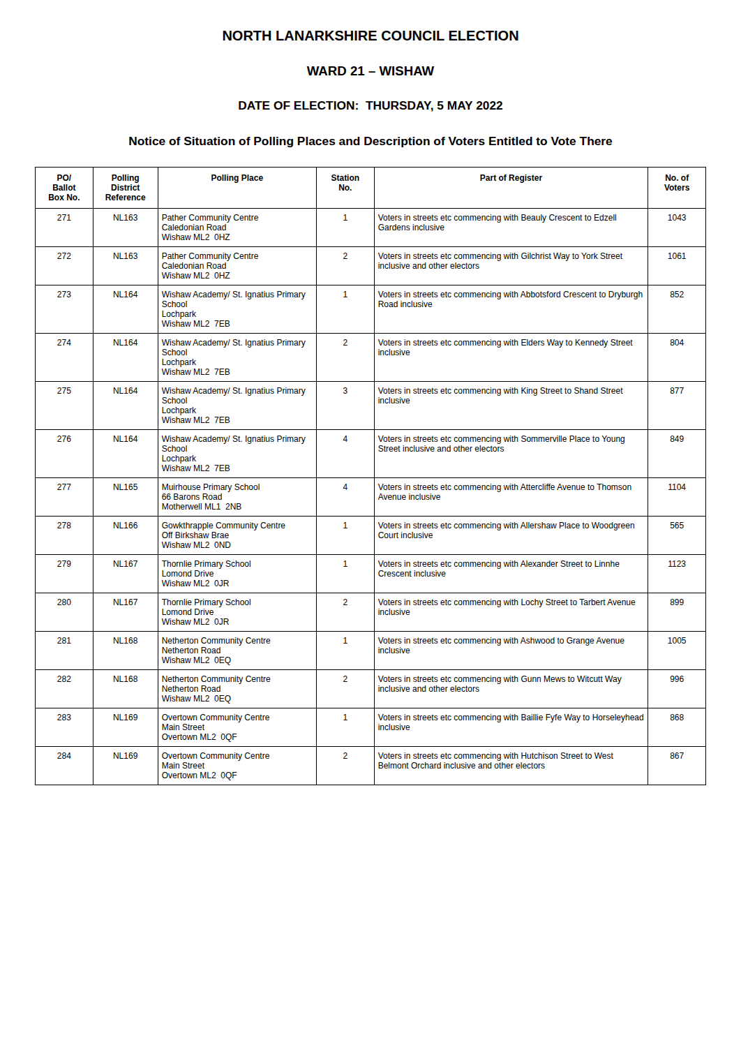NORTH LANARKSHIRE COUNCIL ELECTION
WARD 21 – WISHAW
DATE OF ELECTION: THURSDAY, 5 MAY 2022
Notice of Situation of Polling Places and Description of Voters Entitled to Vote There
| PO/ Ballot Box No. | Polling District Reference | Polling Place | Station No. | Part of Register | No. of Voters |
| --- | --- | --- | --- | --- | --- |
| 271 | NL163 | Pather Community Centre Caledonian Road Wishaw ML2 0HZ | 1 | Voters in streets etc commencing with Beauly Crescent to Edzell Gardens inclusive | 1043 |
| 272 | NL163 | Pather Community Centre Caledonian Road Wishaw ML2 0HZ | 2 | Voters in streets etc commencing with Gilchrist Way to York Street inclusive and other electors | 1061 |
| 273 | NL164 | Wishaw Academy/ St. Ignatius Primary School Lochpark Wishaw ML2 7EB | 1 | Voters in streets etc commencing with Abbotsford Crescent to Dryburgh Road inclusive | 852 |
| 274 | NL164 | Wishaw Academy/ St. Ignatius Primary School Lochpark Wishaw ML2 7EB | 2 | Voters in streets etc commencing with Elders Way to Kennedy Street inclusive | 804 |
| 275 | NL164 | Wishaw Academy/ St. Ignatius Primary School Lochpark Wishaw ML2 7EB | 3 | Voters in streets etc commencing with King Street to Shand Street inclusive | 877 |
| 276 | NL164 | Wishaw Academy/ St. Ignatius Primary School Lochpark Wishaw ML2 7EB | 4 | Voters in streets etc commencing with Sommerville Place to Young Street inclusive and other electors | 849 |
| 277 | NL165 | Muirhouse Primary School 66 Barons Road Motherwell ML1 2NB | 4 | Voters in streets etc commencing with Attercliffe Avenue to Thomson Avenue inclusive | 1104 |
| 278 | NL166 | Gowkthrapple Community Centre Off Birkshaw Brae Wishaw ML2 0ND | 1 | Voters in streets etc commencing with Allershaw Place to Woodgreen Court inclusive | 565 |
| 279 | NL167 | Thornlie Primary School Lomond Drive Wishaw ML2 0JR | 1 | Voters in streets etc commencing with Alexander Street to Linnhe Crescent inclusive | 1123 |
| 280 | NL167 | Thornlie Primary School Lomond Drive Wishaw ML2 0JR | 2 | Voters in streets etc commencing with Lochy Street to Tarbert Avenue inclusive | 899 |
| 281 | NL168 | Netherton Community Centre Netherton Road Wishaw ML2 0EQ | 1 | Voters in streets etc commencing with Ashwood to Grange Avenue inclusive | 1005 |
| 282 | NL168 | Netherton Community Centre Netherton Road Wishaw ML2 0EQ | 2 | Voters in streets etc commencing with Gunn Mews to Witcutt Way inclusive and other electors | 996 |
| 283 | NL169 | Overtown Community Centre Main Street Overtown ML2 0QF | 1 | Voters in streets etc commencing with Baillie Fyfe Way to Horseleyhead inclusive | 868 |
| 284 | NL169 | Overtown Community Centre Main Street Overtown ML2 0QF | 2 | Voters in streets etc commencing with Hutchison Street to West Belmont Orchard inclusive and other electors | 867 |